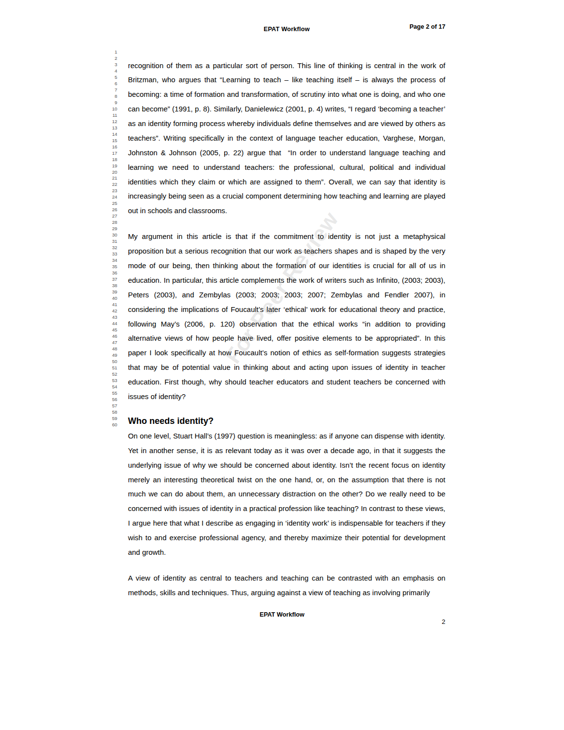Page 2 of 17
EPAT Workflow
12345678910 11121314151617181920 21222324252627282930 31323334353637383940 41424344454647484950 51525354555657585960
For Peer Review
recognition of them as a particular sort of person. This line of thinking is central in the work of Britzman, who argues that “Learning to teach – like teaching itself – is always the process of becoming: a time of formation and transformation, of scrutiny into what one is doing, and who one can become” (1991, p. 8). Similarly, Danielewicz (2001, p. 4) writes, “I regard ‘becoming a teacher’ as an identity forming process whereby individuals define themselves and are viewed by others as teachers”. Writing specifically in the context of language teacher education, Varghese, Morgan, Johnston & Johnson (2005, p. 22) argue that “In order to understand language teaching and learning we need to understand teachers: the professional, cultural, political and individual identities which they claim or which are assigned to them”. Overall, we can say that identity is increasingly being seen as a crucial component determining how teaching and learning are played out in schools and classrooms.
My argument in this article is that if the commitment to identity is not just a metaphysical proposition but a serious recognition that our work as teachers shapes and is shaped by the very mode of our being, then thinking about the formation of our identities is crucial for all of us in education. In particular, this article complements the work of writers such as Infinito, (2003; 2003), Peters (2003), and Zembylas (2003; 2003; 2003; 2007; Zembylas and Fendler 2007), in considering the implications of Foucault’s later ‘ethical’ work for educational theory and practice, following May’s (2006, p. 120) observation that the ethical works “in addition to providing alternative views of how people have lived, offer positive elements to be appropriated”. In this paper I look specifically at how Foucault’s notion of ethics as self-formation suggests strategies that may be of potential value in thinking about and acting upon issues of identity in teacher education. First though, why should teacher educators and student teachers be concerned with issues of identity?
Who needs identity?
On one level, Stuart Hall’s (1997) question is meaningless: as if anyone can dispense with identity. Yet in another sense, it is as relevant today as it was over a decade ago, in that it suggests the underlying issue of why we should be concerned about identity. Isn’t the recent focus on identity merely an interesting theoretical twist on the one hand, or, on the assumption that there is not much we can do about them, an unnecessary distraction on the other? Do we really need to be concerned with issues of identity in a practical profession like teaching? In contrast to these views, I argue here that what I describe as engaging in ‘identity work’ is indispensable for teachers if they wish to and exercise professional agency, and thereby maximize their potential for development and growth.
A view of identity as central to teachers and teaching can be contrasted with an emphasis on methods, skills and techniques. Thus, arguing against a view of teaching as involving primarily
EPAT Workflow
2